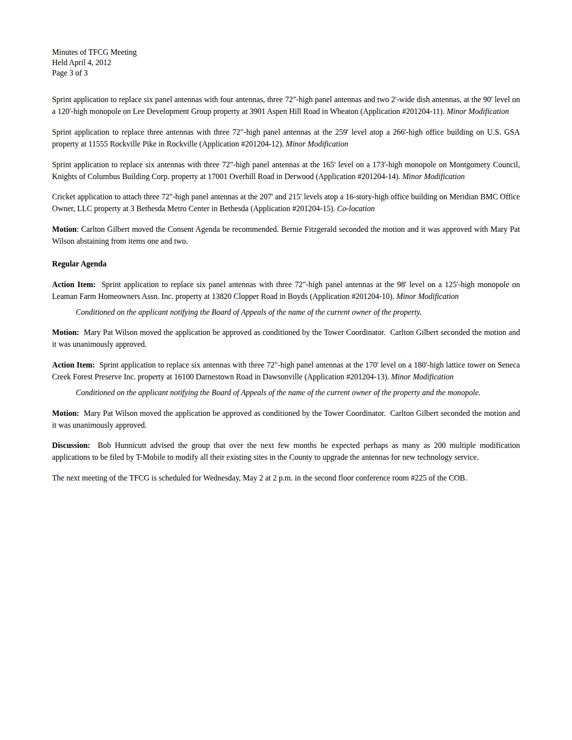Minutes of TFCG Meeting
Held April 4, 2012
Page 3 of 3
Sprint application to replace six panel antennas with four antennas, three 72"-high panel antennas and two 2'-wide dish antennas, at the 90' level on a 120'-high monopole on Lee Development Group property at 3901 Aspen Hill Road in Wheaton (Application #201204-11). Minor Modification
Sprint application to replace three antennas with three 72"-high panel antennas at the 259' level atop a 266'-high office building on U.S. GSA property at 11555 Rockville Pike in Rockville (Application #201204-12). Minor Modification
Sprint application to replace six antennas with three 72"-high panel antennas at the 165' level on a 173'-high monopole on Montgomery Council, Knights of Columbus Building Corp. property at 17001 Overhill Road in Derwood (Application #201204-14). Minor Modification
Cricket application to attach three 72"-high panel antennas at the 207' and 215' levels atop a 16-story-high office building on Meridian BMC Office Owner, LLC property at 3 Bethesda Metro Center in Bethesda (Application #201204-15). Co-location
Motion: Carlton Gilbert moved the Consent Agenda be recommended. Bernie Fitzgerald seconded the motion and it was approved with Mary Pat Wilson abstaining from items one and two.
Regular Agenda
Action Item: Sprint application to replace six panel antennas with three 72"-high panel antennas at the 98' level on a 125'-high monopole on Leaman Farm Homeowners Assn. Inc. property at 13820 Clopper Road in Boyds (Application #201204-10). Minor Modification
Conditioned on the applicant notifying the Board of Appeals of the name of the current owner of the property.
Motion: Mary Pat Wilson moved the application be approved as conditioned by the Tower Coordinator. Carlton Gilbert seconded the motion and it was unanimously approved.
Action Item: Sprint application to replace six antennas with three 72"-high panel antennas at the 170' level on a 180'-high lattice tower on Seneca Creek Forest Preserve Inc. property at 16100 Darnestown Road in Dawsonville (Application #201204-13). Minor Modification
Conditioned on the applicant notifying the Board of Appeals of the name of the current owner of the property and the monopole.
Motion: Mary Pat Wilson moved the application be approved as conditioned by the Tower Coordinator. Carlton Gilbert seconded the motion and it was unanimously approved.
Discussion: Bob Hunnicutt advised the group that over the next few months he expected perhaps as many as 200 multiple modification applications to be filed by T-Mobile to modify all their existing sites in the County to upgrade the antennas for new technology service.
The next meeting of the TFCG is scheduled for Wednesday, May 2 at 2 p.m. in the second floor conference room #225 of the COB.